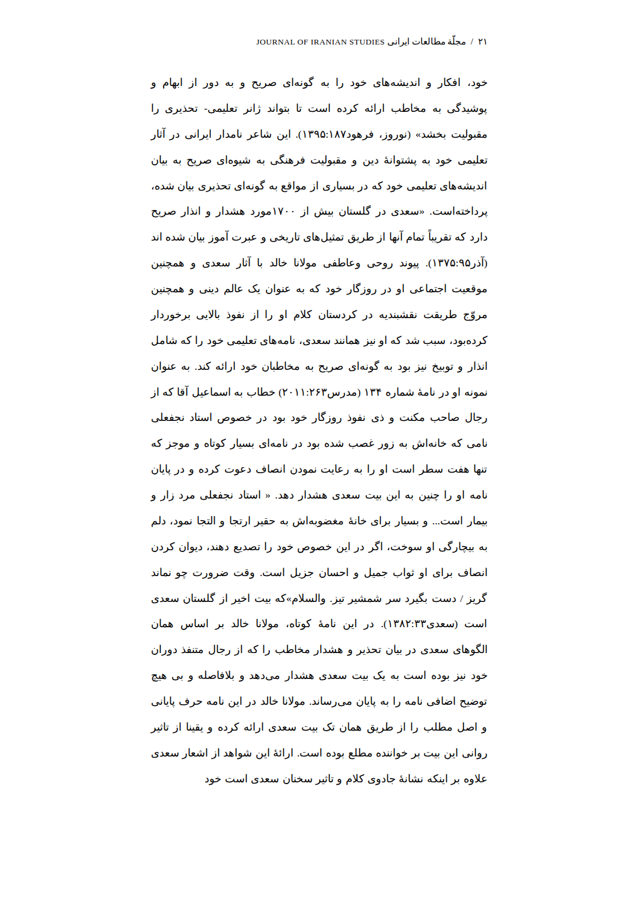۲۱ / مجلّة مطالعات ایرانی JOURNAL OF IRANIAN STUDIES
خود، افکار و اندیشه‌های خود را به گونه‌ای صریح و به دور از ابهام و پوشیدگی به مخاطب ارائه کرده است تا بتواند ژانر تعلیمی- تحذیری را مقبولیت بخشد» (نوروز، فرهود۱۳۹۵:۱۸۷). این شاعر نامدار ایرانی در آثار تعلیمی خود به پشتوانۀ دین و مقبولیت فرهنگی به شیوه‌ای صریح به بیان اندیشه‌های تعلیمی خود که در بسیاری از مواقع به گونه‌ای تحذیری بیان شده، پرداخته‌است. «سعدی در گلستان بیش از ۱۷۰۰مورد هشدار و انذار صریح دارد که تقریباً تمام آنها از طریق تمثیل‌های تاریخی و عبرت آموز بیان شده اند (آذر۱۳۷۵:۹۵). پیوند روحی وعاطفی مولانا خالد با آثار سعدی و همچنین موقعیت اجتماعی او در روزگار خود که به عنوان یک عالم دینی و همچنین مروّج طریقت نقشبندیه در کردستان کلام او را از نفوذ بالایی برخوردار کرده‌بود، سبب شد که او نیز همانند سعدی، نامه‌های تعلیمی خود را که شامل انذار و توبیخ نیز بود به گونه‌ای صریح به مخاطبان خود ارائه کند. به عنوان نمونه او در نامۀ شماره ۱۳۴ (مدرس۲۰۱۱:۲۶۳) خطاب به اسماعیل آقا که از رجال صاحب مکنت و ذی نفوذ روزگار خود بود در خصوص استاد نجفعلی نامی که خانه‌اش به زور غصب شده بود در نامه‌ای بسیار کوتاه و موجز که تنها هفت سطر است او را به رعایت نمودن انصاف دعوت کرده و در پایان نامه او را چنین به این بیت سعدی هشدار دهد. « استاد نجفعلی مرد زار و بیمار است... و بسیار برای خانۀ مغضوبه‌اش به حقیر ارتجا و التجا نمود، دلم به بیچارگی او سوخت، اگر در این خصوص خود را تصدیع دهند، دیوان کردن انصاف برای او ثواب جمیل و احسان جزیل است. وقت ضرورت چو نماند گریز / دست بگیرد سر شمشیر تیز. والسلام»که بیت اخیر از گلستان سعدی است (سعدی۱۳۸۲:۳۳). در این نامۀ کوتاه، مولانا خالد بر اساس همان الگوهای سعدی در بیان تحذیر و هشدار مخاطب را که از رجال متنفذ دوران خود نیز بوده است به یک بیت سعدی هشدار می‌دهد و بلافاصله و بی هیچ توضیح اضافی نامه را به پایان می‌رساند. مولانا خالد در این نامه حرف پایانی و اصل مطلب را از طریق همان تک بیت سعدی ارائه کرده و یقینا از تاثیر روانی این بیت بر خواننده مطلع بوده است. ارائۀ این شواهد از اشعار سعدی علاوه بر اینکه نشانۀ جادوی کلام و تاثیر سخنان سعدی است خود